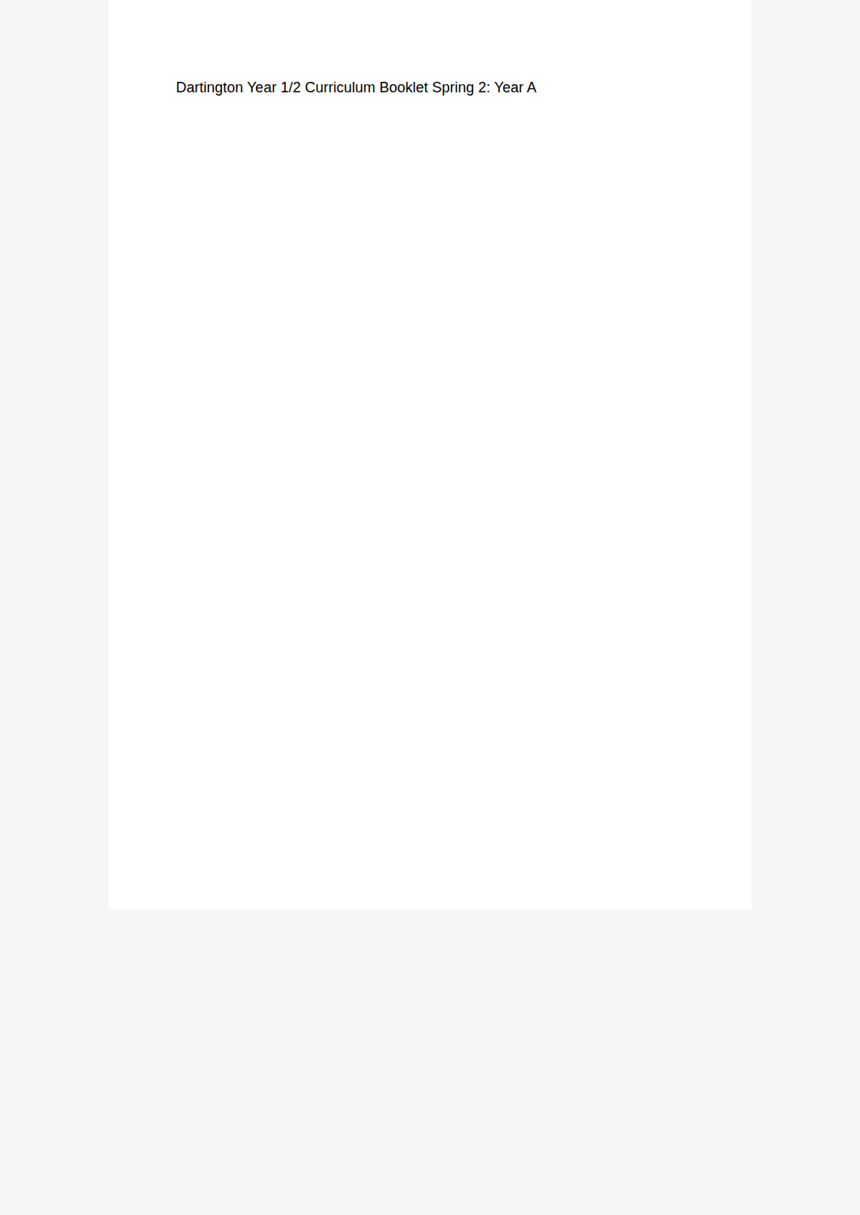Dartington Year 1/2 Curriculum Booklet Spring 2: Year A